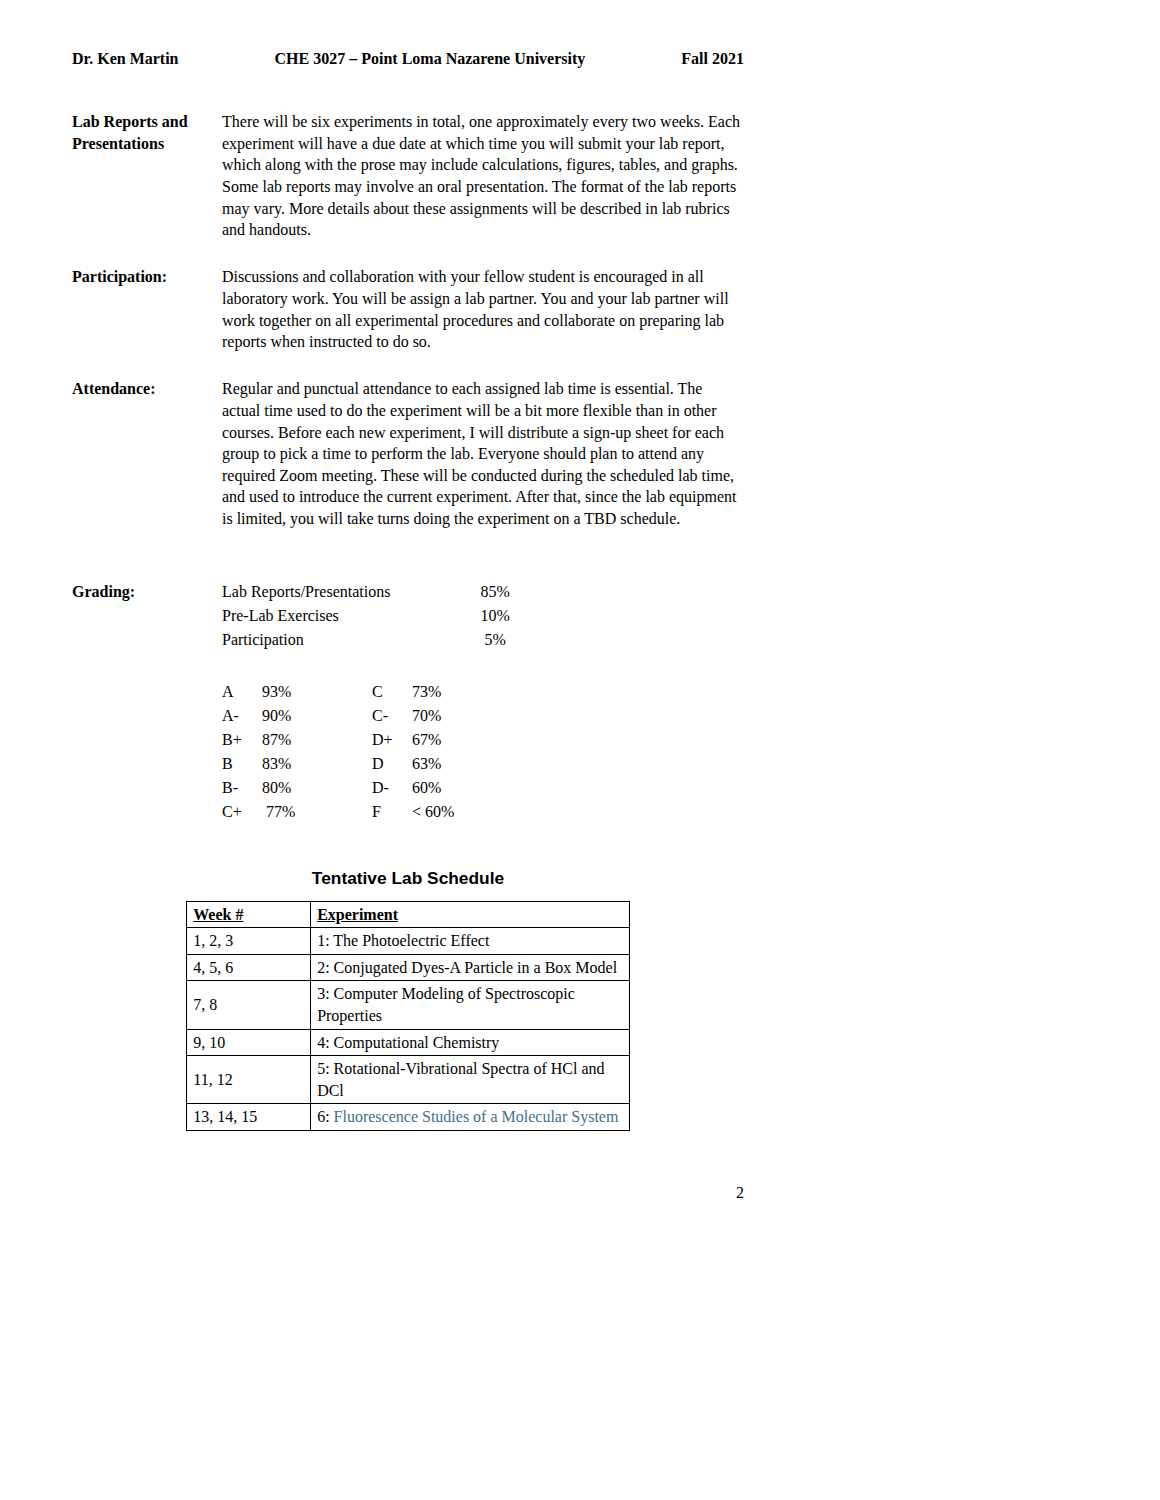Dr. Ken Martin
CHE 3027 – Point Loma Nazarene University
Fall 2021
Lab Reports and Presentations
There will be six experiments in total, one approximately every two weeks. Each experiment will have a due date at which time you will submit your lab report, which along with the prose may include calculations, figures, tables, and graphs. Some lab reports may involve an oral presentation. The format of the lab reports may vary. More details about these assignments will be described in lab rubrics and handouts.
Participation:
Discussions and collaboration with your fellow student is encouraged in all laboratory work. You will be assign a lab partner. You and your lab partner will work together on all experimental procedures and collaborate on preparing lab reports when instructed to do so.
Attendance:
Regular and punctual attendance to each assigned lab time is essential. The actual time used to do the experiment will be a bit more flexible than in other courses. Before each new experiment, I will distribute a sign-up sheet for each group to pick a time to perform the lab. Everyone should plan to attend any required Zoom meeting. These will be conducted during the scheduled lab time, and used to introduce the current experiment. After that, since the lab equipment is limited, you will take turns doing the experiment on a TBD schedule.
Grading:
| Lab Reports/Presentations | 85% |
| Pre-Lab Exercises | 10% |
| Participation | 5% |
| A | 93% | C | 73% |
| A- | 90% | C- | 70% |
| B+ | 87% | D+ | 67% |
| B | 83% | D | 63% |
| B- | 80% | D- | 60% |
| C+ | 77% | F | < 60% |
Tentative Lab Schedule
| Week # | Experiment |
| --- | --- |
| 1, 2, 3 | 1: The Photoelectric Effect |
| 4, 5, 6 | 2: Conjugated Dyes-A Particle in a Box Model |
| 7, 8 | 3: Computer Modeling of Spectroscopic Properties |
| 9, 10 | 4: Computational Chemistry |
| 11, 12 | 5: Rotational-Vibrational Spectra of HCl and DCl |
| 13, 14, 15 | 6: Fluorescence Studies of a Molecular System |
2